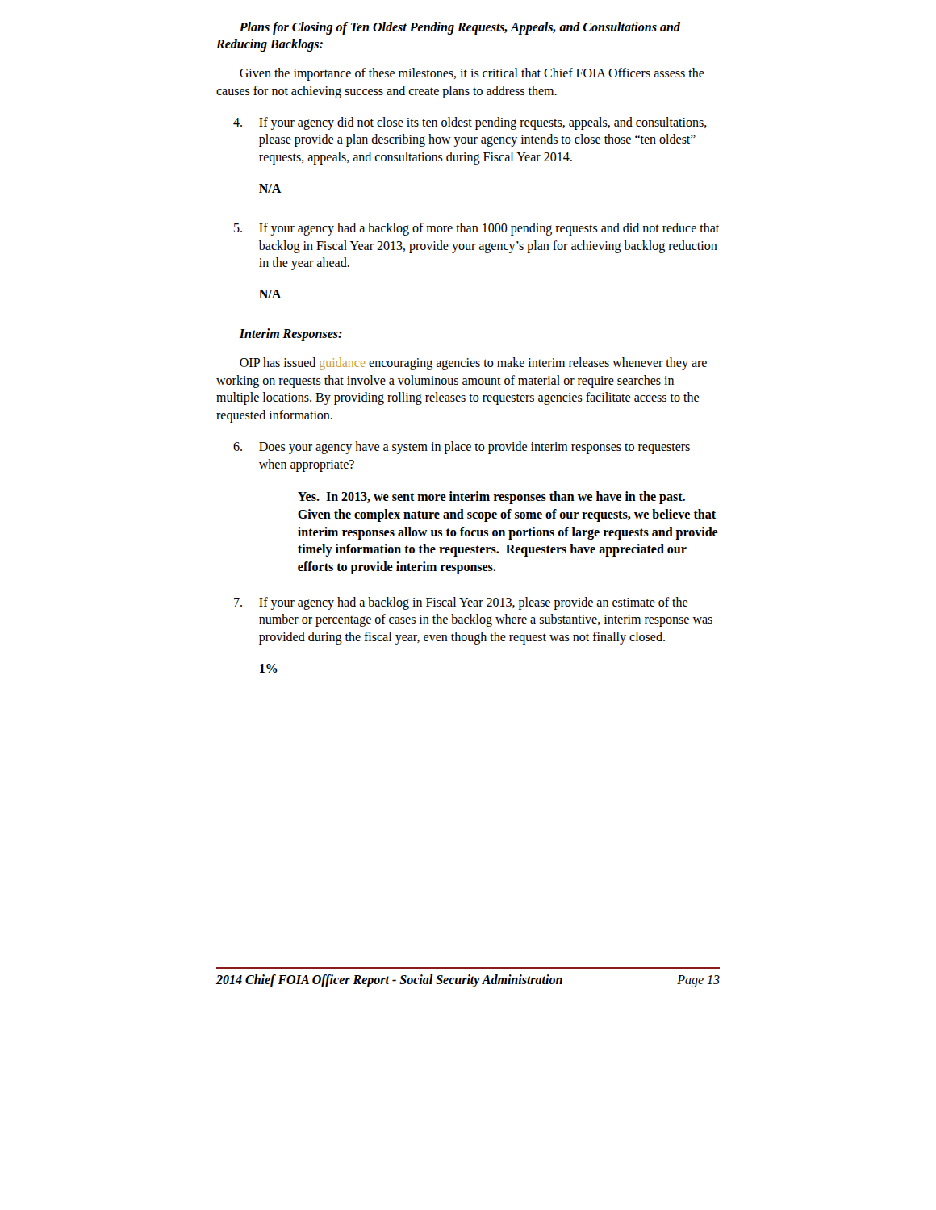Plans for Closing of Ten Oldest Pending Requests, Appeals, and Consultations and Reducing Backlogs:
Given the importance of these milestones, it is critical that Chief FOIA Officers assess the causes for not achieving success and create plans to address them.
4. If your agency did not close its ten oldest pending requests, appeals, and consultations, please provide a plan describing how your agency intends to close those “ten oldest” requests, appeals, and consultations during Fiscal Year 2014.
N/A
5. If your agency had a backlog of more than 1000 pending requests and did not reduce that backlog in Fiscal Year 2013, provide your agency’s plan for achieving backlog reduction in the year ahead.
N/A
Interim Responses:
OIP has issued guidance encouraging agencies to make interim releases whenever they are working on requests that involve a voluminous amount of material or require searches in multiple locations. By providing rolling releases to requesters agencies facilitate access to the requested information.
6. Does your agency have a system in place to provide interim responses to requesters when appropriate?
Yes. In 2013, we sent more interim responses than we have in the past. Given the complex nature and scope of some of our requests, we believe that interim responses allow us to focus on portions of large requests and provide timely information to the requesters. Requesters have appreciated our efforts to provide interim responses.
7. If your agency had a backlog in Fiscal Year 2013, please provide an estimate of the number or percentage of cases in the backlog where a substantive, interim response was provided during the fiscal year, even though the request was not finally closed.
1%
2014 Chief FOIA Officer Report - Social Security Administration Page 13